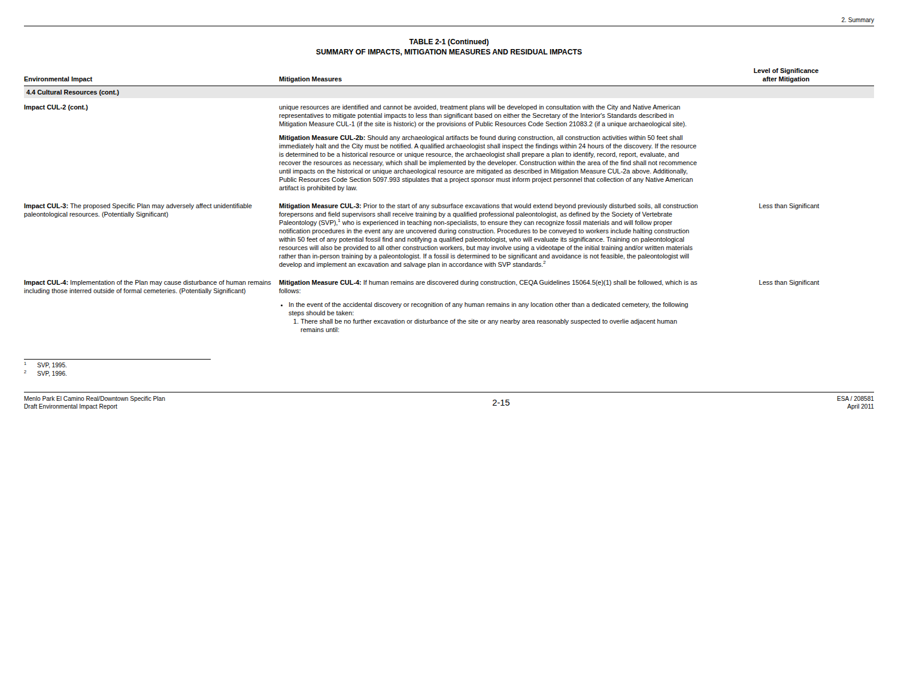2. Summary
TABLE 2-1 (Continued)
SUMMARY OF IMPACTS, MITIGATION MEASURES AND RESIDUAL IMPACTS
| Environmental Impact | Mitigation Measures | Level of Significance after Mitigation |
| --- | --- | --- |
| 4.4 Cultural Resources (cont.) |
| Impact CUL-2 (cont.) | unique resources are identified and cannot be avoided, treatment plans will be developed in consultation with the City and Native American representatives to mitigate potential impacts to less than significant based on either the Secretary of the Interior's Standards described in Mitigation Measure CUL-1 (if the site is historic) or the provisions of Public Resources Code Section 21083.2 (if a unique archaeological site). Mitigation Measure CUL-2b: Should any archaeological artifacts be found during construction, all construction activities within 50 feet shall immediately halt and the City must be notified. A qualified archaeologist shall inspect the findings within 24 hours of the discovery. If the resource is determined to be a historical resource or unique resource, the archaeologist shall prepare a plan to identify, record, report, evaluate, and recover the resources as necessary, which shall be implemented by the developer. Construction within the area of the find shall not recommence until impacts on the historical or unique archaeological resource are mitigated as described in Mitigation Measure CUL-2a above. Additionally, Public Resources Code Section 5097.993 stipulates that a project sponsor must inform project personnel that collection of any Native American artifact is prohibited by law. | |
| Impact CUL-3: The proposed Specific Plan may adversely affect unidentifiable paleontological resources. (Potentially Significant) | Mitigation Measure CUL-3: Prior to the start of any subsurface excavations that would extend beyond previously disturbed soils, all construction forepersons and field supervisors shall receive training by a qualified professional paleontologist, as defined by the Society of Vertebrate Paleontology (SVP), 1 who is experienced in teaching non-specialists, to ensure they can recognize fossil materials and will follow proper notification procedures in the event any are uncovered during construction. Procedures to be conveyed to workers include halting construction within 50 feet of any potential fossil find and notifying a qualified paleontologist, who will evaluate its significance. Training on paleontological resources will also be provided to all other construction workers, but may involve using a videotape of the initial training and/or written materials rather than in-person training by a paleontologist. If a fossil is determined to be significant and avoidance is not feasible, the paleontologist will develop and implement an excavation and salvage plan in accordance with SVP standards. 2 | Less than Significant |
| Impact CUL-4: Implementation of the Plan may cause disturbance of human remains including those interred outside of formal cemeteries. (Potentially Significant) | Mitigation Measure CUL-4: If human remains are discovered during construction, CEQA Guidelines 15064.5(e)(1) shall be followed, which is as follows: In the event of the accidental discovery or recognition of any human remains in any location other than a dedicated cemetery, the following steps should be taken: There shall be no further excavation or disturbance of the site or any nearby area reasonably suspected to overlie adjacent human remains until: | Less than Significant |
| 1 | SVP, 1995. |
| 2 | SVP, 1996. |
Menlo Park El Camino Real/Downtown Specific Plan
Draft Environmental Impact Report
2-15
ESA / 208581
April 2011